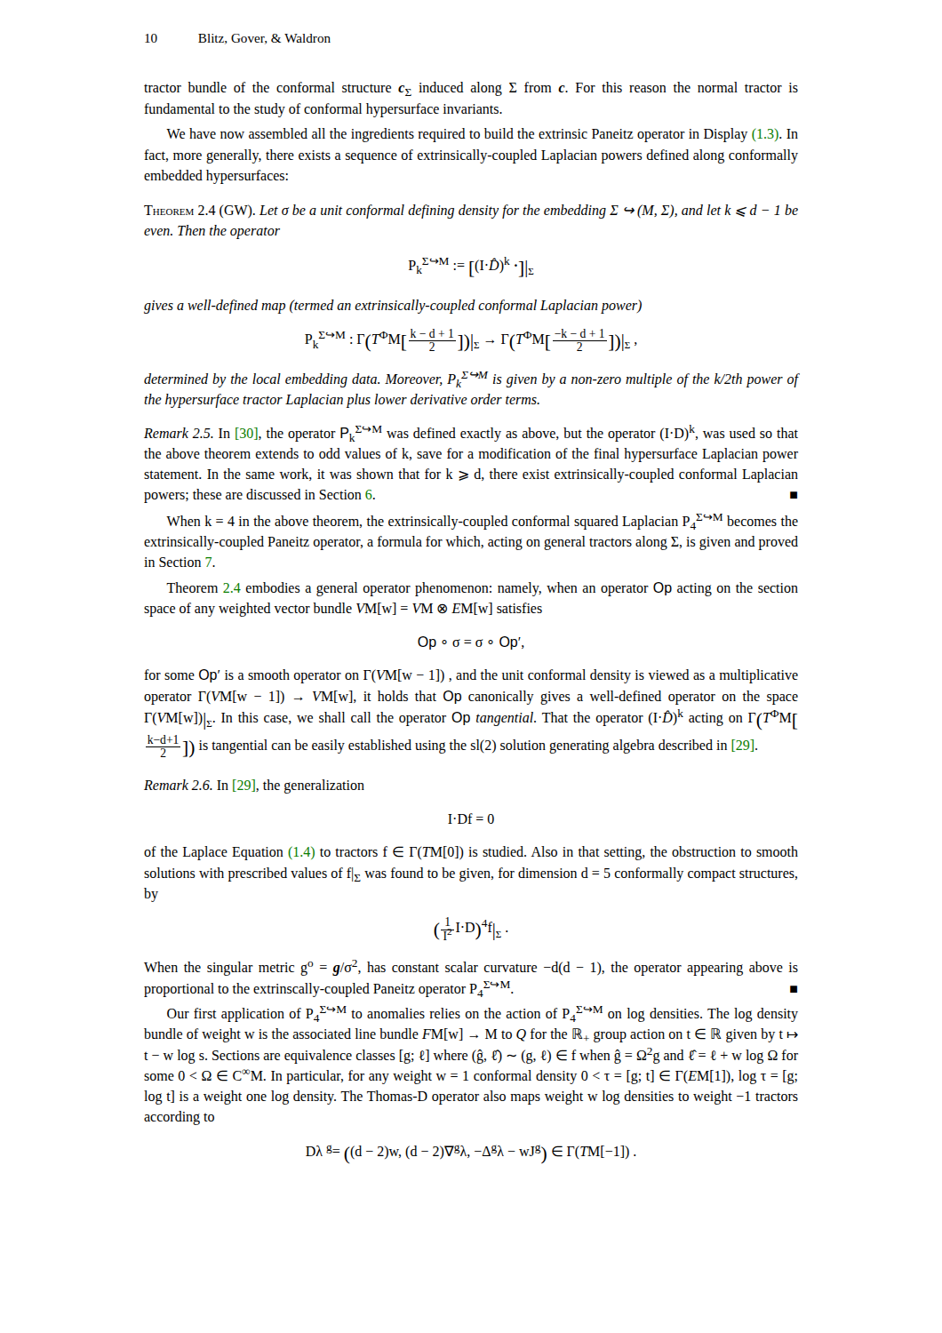10 Blitz, Gover, & Waldron
tractor bundle of the conformal structure cΣ induced along Σ from c. For this reason the normal tractor is fundamental to the study of conformal hypersurface invariants.
We have now assembled all the ingredients required to build the extrinsic Paneitz operator in Display (1.3). In fact, more generally, there exists a sequence of extrinsically-coupled Laplacian powers defined along conformally embedded hypersurfaces:
Theorem 2.4 (GW). Let σ be a unit conformal defining density for the embedding Σ ↪ (M, Σ), and let k ⩽ d − 1 be even. Then the operator
PkΣ↪M := [(I·D̂)k ·]|Σ
gives a well-defined map (termed an extrinsically-coupled conformal Laplacian power)
PkΣ↪M : Γ(TΦM[k − d + 12])|Σ → Γ(TΦM[−k − d + 12])|Σ ,
determined by the local embedding data. Moreover, PkΣ↪M is given by a non-zero multiple of the k/2th power of the hypersurface tractor Laplacian plus lower derivative order terms.
Remark 2.5. In [30], the operator PkΣ↪M was defined exactly as above, but the operator (I·D)k, was used so that the above theorem extends to odd values of k, save for a modification of the final hypersurface Laplacian power statement. In the same work, it was shown that for k ⩾ d, there exist extrinsically-coupled conformal Laplacian powers; these are discussed in Section 6. ■
When k = 4 in the above theorem, the extrinsically-coupled conformal squared Laplacian P4Σ↪M becomes the extrinsically-coupled Paneitz operator, a formula for which, acting on general tractors along Σ, is given and proved in Section 7.
Theorem 2.4 embodies a general operator phenomenon: namely, when an operator Op acting on the section space of any weighted vector bundle VM[w] = VM ⊗ EM[w] satisfies
Op ∘ σ = σ ∘ Op′,
for some Op′ is a smooth operator on Γ(VM[w − 1]) , and the unit conformal density is viewed as a multiplicative operator Γ(VM[w − 1]) → VM[w], it holds that Op canonically gives a well-defined operator on the space Γ(VM[w])|Σ. In this case, we shall call the operator Op tangential. That the operator (I·D̂)k acting on Γ(TΦM[k−d+12]) is tangential can be easily established using the sl(2) solution generating algebra described in [29].
Remark 2.6. In [29], the generalization
I·Df = 0
of the Laplace Equation (1.4) to tractors f ∈ Γ(TM[0]) is studied. Also in that setting, the obstruction to smooth solutions with prescribed values of f|Σ was found to be given, for dimension d = 5 conformally compact structures, by
(1 I2 I·D)4f|Σ .
When the singular metric go = g/σ2, has constant scalar curvature −d(d − 1), the operator appearing above is proportional to the extrinscally-coupled Paneitz operator P4Σ↪M. ■
Our first application of P4Σ↪M to anomalies relies on the action of P4Σ↪M on log densities. The log density bundle of weight w is the associated line bundle FM[w] → M to Q for the ℝ+ group action on t ∈ ℝ given by t ↦ t − w log s. Sections are equivalence classes [g; ℓ] where (ĝ, ℓ̂) ∼ (g, ℓ) ∈ f when ĝ = Ω2g and ℓ̂ = ℓ + w log Ω for some 0 < Ω ∈ C∞M. In particular, for any weight w = 1 conformal density 0 < τ = [g; t] ∈ Γ(EM[1]), log τ = [g; log t] is a weight one log density. The Thomas-D operator also maps weight w log densities to weight −1 tractors according to
Dλ g= ((d − 2)w, (d − 2)∇gλ, −Δgλ − wJg) ∈ Γ(TM[−1]) .